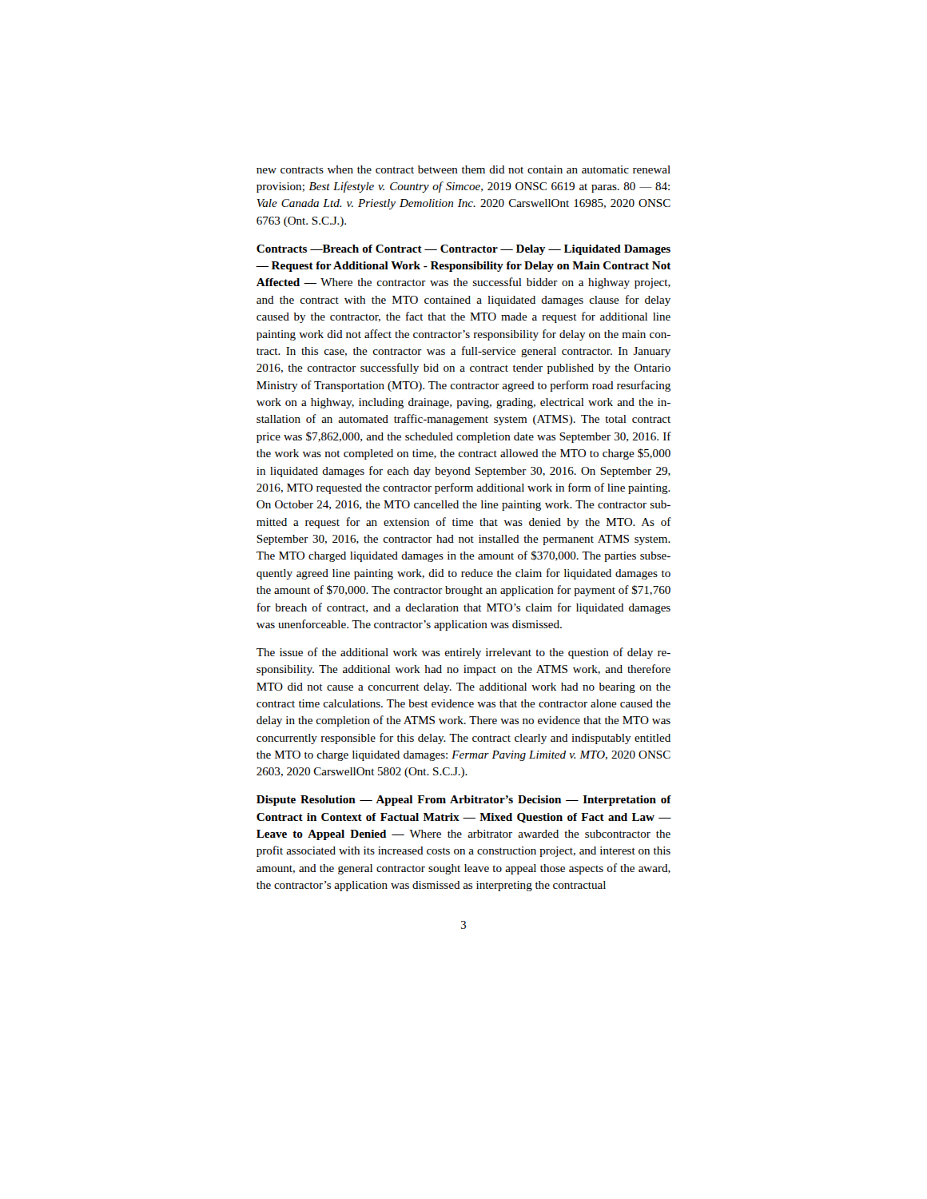new contracts when the contract between them did not contain an automatic renewal provision; Best Lifestyle v. Country of Simcoe, 2019 ONSC 6619 at paras. 80 — 84: Vale Canada Ltd. v. Priestly Demolition Inc. 2020 CarswellOnt 16985, 2020 ONSC 6763 (Ont. S.C.J.).
Contracts —Breach of Contract — Contractor — Delay — Liquidated Damages — Request for Additional Work - Responsibility for Delay on Main Contract Not Affected — Where the contractor was the successful bidder on a highway project, and the contract with the MTO contained a liquidated damages clause for delay caused by the contractor, the fact that the MTO made a request for additional line painting work did not affect the contractor’s responsibility for delay on the main contract. In this case, the contractor was a full-service general contractor. In January 2016, the contractor successfully bid on a contract tender published by the Ontario Ministry of Transportation (MTO). The contractor agreed to perform road resurfacing work on a highway, including drainage, paving, grading, electrical work and the installation of an automated traffic-management system (ATMS). The total contract price was $7,862,000, and the scheduled completion date was September 30, 2016. If the work was not completed on time, the contract allowed the MTO to charge $5,000 in liquidated damages for each day beyond September 30, 2016. On September 29, 2016, MTO requested the contractor perform additional work in form of line painting. On October 24, 2016, the MTO cancelled the line painting work. The contractor submitted a request for an extension of time that was denied by the MTO. As of September 30, 2016, the contractor had not installed the permanent ATMS system. The MTO charged liquidated damages in the amount of $370,000. The parties subsequently agreed line painting work, did to reduce the claim for liquidated damages to the amount of $70,000. The contractor brought an application for payment of $71,760 for breach of contract, and a declaration that MTO’s claim for liquidated damages was unenforceable. The contractor’s application was dismissed.
The issue of the additional work was entirely irrelevant to the question of delay responsibility. The additional work had no impact on the ATMS work, and therefore MTO did not cause a concurrent delay. The additional work had no bearing on the contract time calculations. The best evidence was that the contractor alone caused the delay in the completion of the ATMS work. There was no evidence that the MTO was concurrently responsible for this delay. The contract clearly and indisputably entitled the MTO to charge liquidated damages: Fermar Paving Limited v. MTO, 2020 ONSC 2603, 2020 CarswellOnt 5802 (Ont. S.C.J.).
Dispute Resolution — Appeal From Arbitrator’s Decision — Interpretation of Contract in Context of Factual Matrix — Mixed Question of Fact and Law — Leave to Appeal Denied — Where the arbitrator awarded the subcontractor the profit associated with its increased costs on a construction project, and interest on this amount, and the general contractor sought leave to appeal those aspects of the award, the contractor’s application was dismissed as interpreting the contractual
3